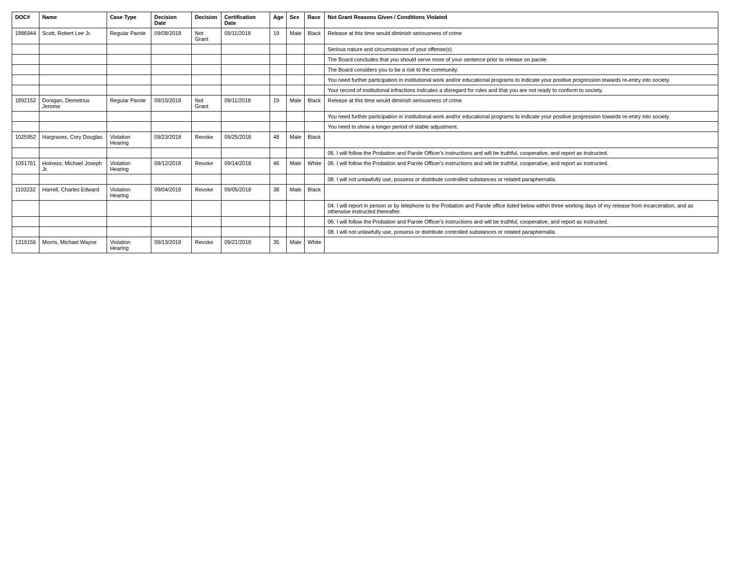Parole Board Decision Listing
| DOC# | Name | Case Type | Decision Date | Decision | Certification Date | Age | Sex | Race | Not Grant Reasons Given / Conditions Violated |
| --- | --- | --- | --- | --- | --- | --- | --- | --- | --- |
| 1886944 | Scott, Robert Lee Jr. | Regular Parole | 09/08/2018 | Not Grant | 09/11/2018 | 19 | Male | Black | Release at this time would diminish seriousness of crime |
| | | | | | | | | | Serious nature and circumstances of your offense(s). |
| | | | | | | | | | The Board concludes that you should serve more of your sentence prior to release on parole. |
| | | | | | | | | | The Board considers you to be a risk to the community. |
| | | | | | | | | | You need further participation in institutional work and/or educational programs to indicate your positive progression towards re-entry into society. |
| | | | | | | | | | Your record of institutional infractions indicates a disregard for rules and that you are not ready to conform to society. |
| 1892152 | Donigan, Demetrius Jerome | Regular Parole | 09/10/2018 | Not Grant | 09/11/2018 | 19 | Male | Black | Release at this time would diminish seriousness of crime |
| | | | | | | | | | You need further participation in institutional work and/or educational programs to indicate your positive progression towards re-entry into society. |
| | | | | | | | | | You need to show a longer period of stable adjustment. |
| 1025952 | Hargraves, Cory Douglas | Violation Hearing | 09/23/2018 | Revoke | 09/25/2018 | 48 | Male | Black | |
| | | | | | | | | | 06. I will follow the Probation and Parole Officer's instructions and will be truthful, cooperative, and report as instructed. |
| 1051761 | Hoiness, Michael Joseph Jr. | Violation Hearing | 09/12/2018 | Revoke | 09/14/2018 | 46 | Male | White | 06. I will follow the Probation and Parole Officer's instructions and will be truthful, cooperative, and report as instructed. |
| | | | | | | | | | 08. I will not unlawfully use, possess or distribute controlled substances or related paraphernalia. |
| 1103232 | Harrell, Charles Edward | Violation Hearing | 09/04/2018 | Revoke | 09/05/2018 | 38 | Male | Black | |
| | | | | | | | | | 04. I will report in person or by telephone to the Probation and Parole office listed below within three working days of my release from incarceration, and as otherwise instructed thereafter. |
| | | | | | | | | | 06. I will follow the Probation and Parole Officer's instructions and will be truthful, cooperative, and report as instructed. |
| | | | | | | | | | 08. I will not unlawfully use, possess or distribute controlled substances or related paraphernalia. |
| 1319156 | Morris, Michael Wayne | Violation Hearing | 09/13/2018 | Revoke | 09/21/2018 | 35 | Male | White | |